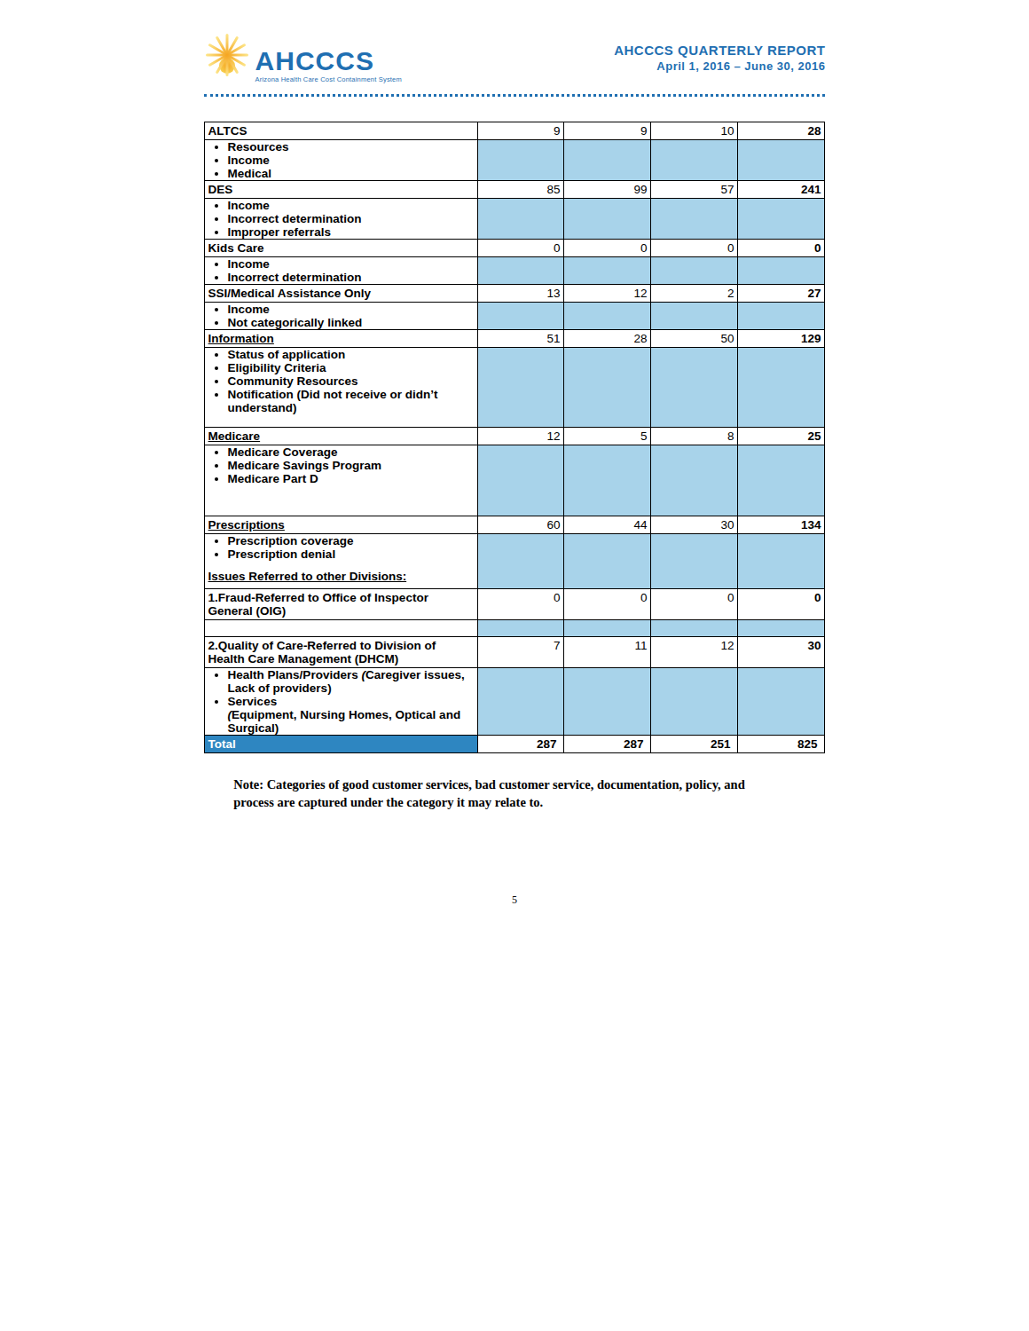AHCCCS
Arizona Health Care Cost Containment System
AHCCCS QUARTERLY REPORT
April 1, 2016 – June 30, 2016
| ALTCS | 9 | 9 | 10 | 28 |
| Resources Income Medical | | | | |
| DES | 85 | 99 | 57 | 241 |
| Income Incorrect determination Improper referrals | | | | |
| Kids Care | 0 | 0 | 0 | 0 |
| Income Incorrect determination | | | | |
| SSI/Medical Assistance Only | 13 | 12 | 2 | 27 |
| Income Not categorically linked | | | | |
| Information | 51 | 28 | 50 | 129 |
| Status of application Eligibility Criteria Community Resources Notification (Did not receive or didn’t understand) | | | | |
| Medicare | 12 | 5 | 8 | 25 |
| Medicare Coverage Medicare Savings Program Medicare Part D | | | | |
| Prescriptions | 60 | 44 | 30 | 134 |
| Prescription coverage Prescription denial Issues Referred to other Divisions: | | | | |
| 1.Fraud-Referred to Office of Inspector General (OIG) | 0 | 0 | 0 | 0 |
| 2.Quality of Care-Referred to Division of Health Care Management (DHCM) | 7 | 11 | 12 | 30 |
| Health Plans/Providers ( Caregiver issues, Lack of providers) Services ( Equipment, Nursing Homes, Optical and Surgical) | | | | |
| Total | 287 | 287 | 251 | 825 |
Note: Categories of good customer services, bad customer service, documentation, policy, and process are captured under the category it may relate to.
5